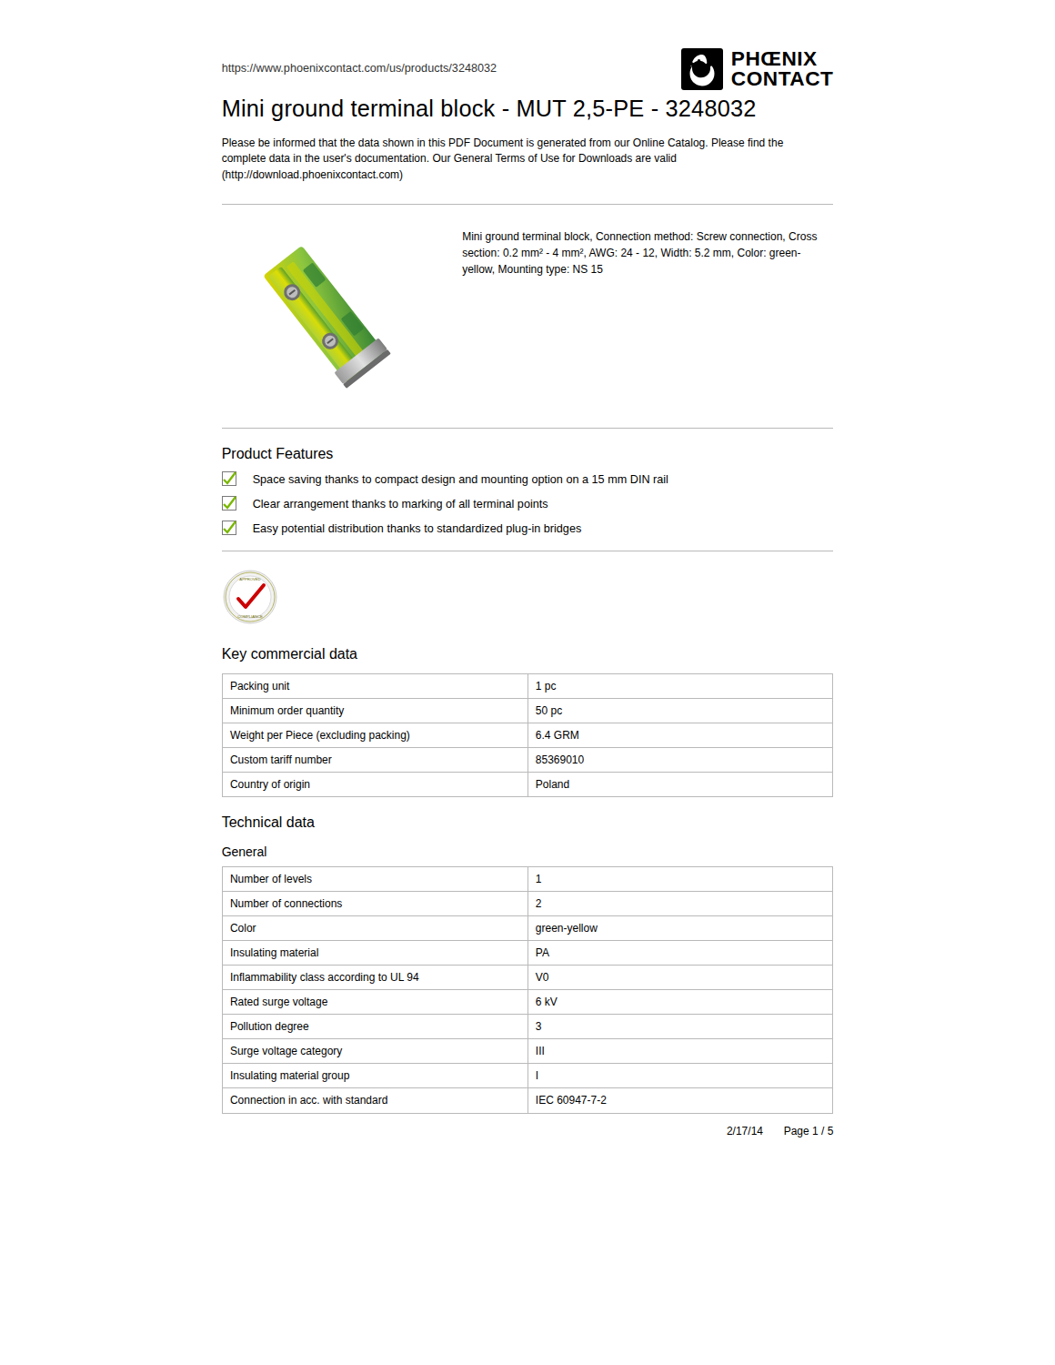PHŒNIX
CONTACT
https://www.phoenixcontact.com/us/products/3248032
Mini ground terminal block - MUT 2,5-PE - 3248032
Please be informed that the data shown in this PDF Document is generated from our Online Catalog. Please find the complete data in the user's documentation. Our General Terms of Use for Downloads are valid (http://download.phoenixcontact.com)
Mini ground terminal block, Connection method: Screw connection, Cross section: 0.2 mm² - 4 mm², AWG: 24 - 12, Width: 5.2 mm, Color: green-yellow, Mounting type: NS 15
Product Features
Space saving thanks to compact design and mounting option on a 15 mm DIN rail
Clear arrangement thanks to marking of all terminal points
Easy potential distribution thanks to standardized plug-in bridges
APPROVED COMPLIANCE
Key commercial data
| Packing unit | 1 pc |
| Minimum order quantity | 50 pc |
| Weight per Piece (excluding packing) | 6.4 GRM |
| Custom tariff number | 85369010 |
| Country of origin | Poland |
Technical data
General
| Number of levels | 1 |
| Number of connections | 2 |
| Color | green-yellow |
| Insulating material | PA |
| Inflammability class according to UL 94 | V0 |
| Rated surge voltage | 6 kV |
| Pollution degree | 3 |
| Surge voltage category | III |
| Insulating material group | I |
| Connection in acc. with standard | IEC 60947-7-2 |
2/17/14 Page 1 / 5